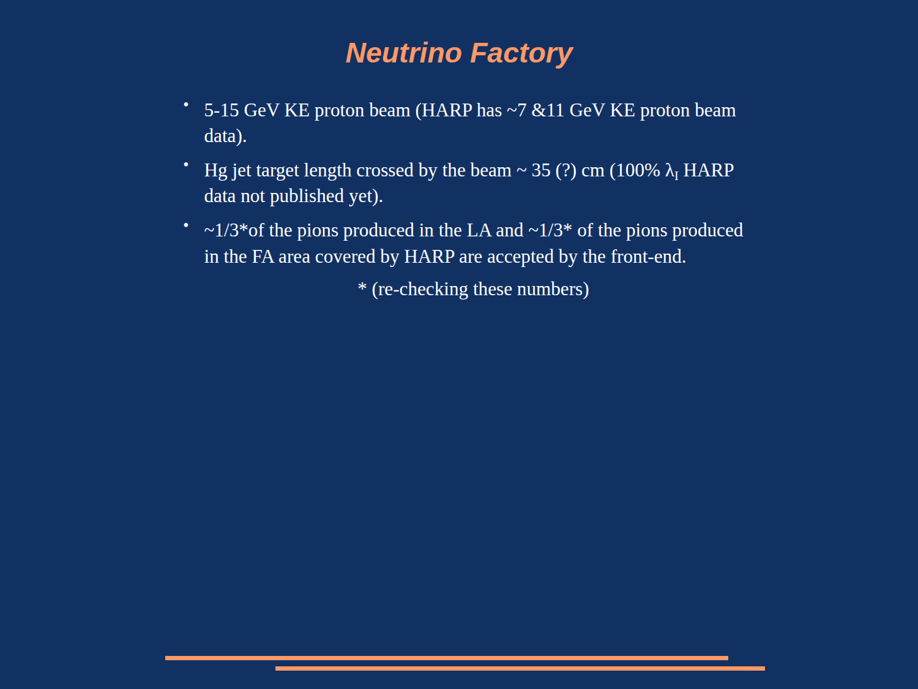Neutrino Factory
5-15 GeV KE proton beam (HARP has ~7 &11 GeV KE proton beam data).
Hg jet target length crossed by the beam ~ 35 (?) cm (100% λI HARP data not published yet).
~1/3*of the pions produced in the LA and ~1/3* of the pions produced in the FA area covered by HARP are accepted by the front-end.
* (re-checking these numbers)